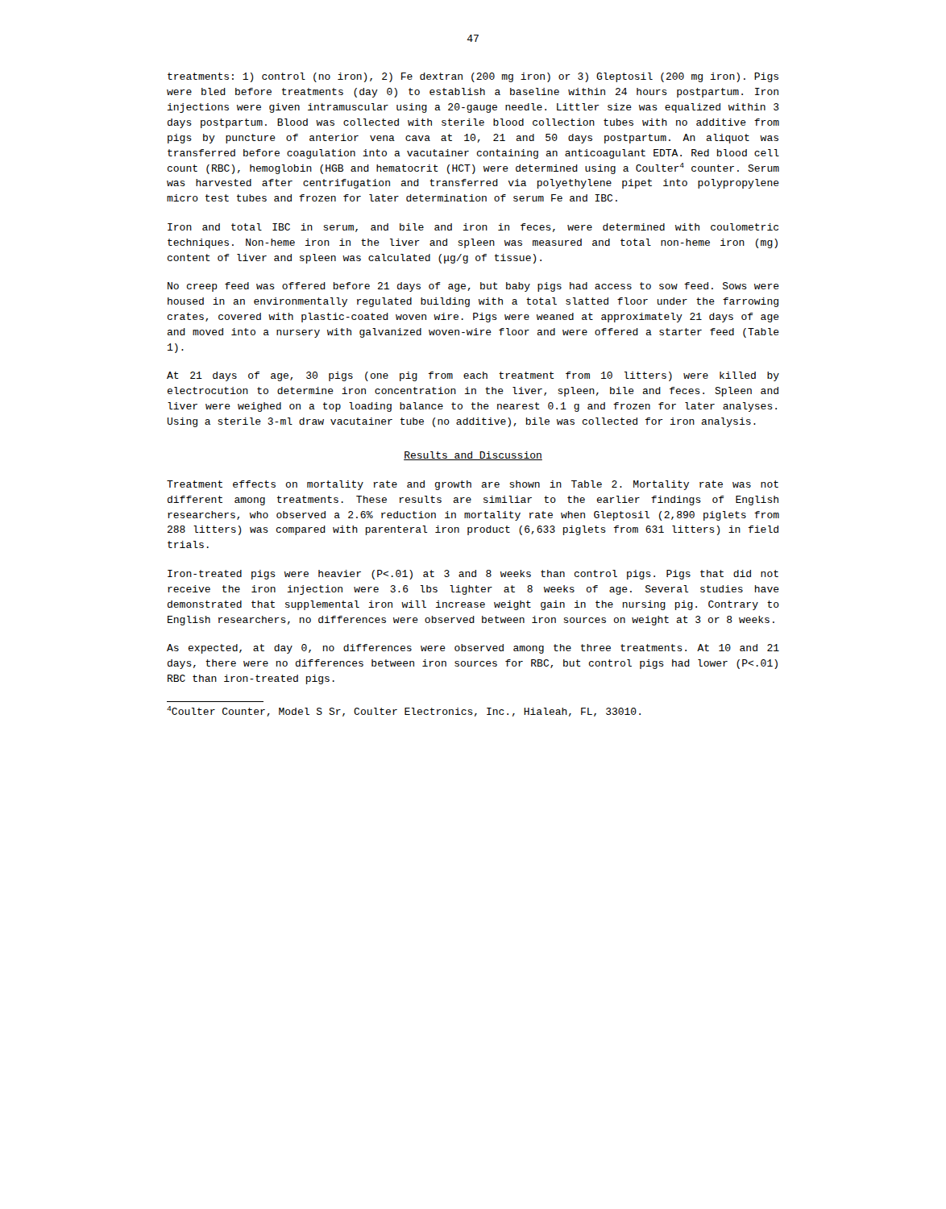47
treatments: 1) control (no iron), 2) Fe dextran (200 mg iron) or 3) Gleptosil (200 mg iron). Pigs were bled before treatments (day 0) to establish a baseline within 24 hours postpartum. Iron injections were given intramuscular using a 20-gauge needle. Littler size was equalized within 3 days postpartum. Blood was collected with sterile blood collection tubes with no additive from pigs by puncture of anterior vena cava at 10, 21 and 50 days postpartum. An aliquot was transferred before coagulation into a vacutainer containing an anticoagulant EDTA. Red blood cell count (RBC), hemoglobin (HGB and hematocrit (HCT) were determined using a Coulter4 counter. Serum was harvested after centrifugation and transferred via polyethylene pipet into polypropylene micro test tubes and frozen for later determination of serum Fe and IBC.
Iron and total IBC in serum, and bile and iron in feces, were determined with coulometric techniques. Non-heme iron in the liver and spleen was measured and total non-heme iron (mg) content of liver and spleen was calculated (μg/g of tissue).
No creep feed was offered before 21 days of age, but baby pigs had access to sow feed. Sows were housed in an environmentally regulated building with a total slatted floor under the farrowing crates, covered with plastic-coated woven wire. Pigs were weaned at approximately 21 days of age and moved into a nursery with galvanized woven-wire floor and were offered a starter feed (Table 1).
At 21 days of age, 30 pigs (one pig from each treatment from 10 litters) were killed by electrocution to determine iron concentration in the liver, spleen, bile and feces. Spleen and liver were weighed on a top loading balance to the nearest 0.1 g and frozen for later analyses. Using a sterile 3-ml draw vacutainer tube (no additive), bile was collected for iron analysis.
Results and Discussion
Treatment effects on mortality rate and growth are shown in Table 2. Mortality rate was not different among treatments. These results are similiar to the earlier findings of English researchers, who observed a 2.6% reduction in mortality rate when Gleptosil (2,890 piglets from 288 litters) was compared with parenteral iron product (6,633 piglets from 631 litters) in field trials.
Iron-treated pigs were heavier (P<.01) at 3 and 8 weeks than control pigs. Pigs that did not receive the iron injection were 3.6 lbs lighter at 8 weeks of age. Several studies have demonstrated that supplemental iron will increase weight gain in the nursing pig. Contrary to English researchers, no differences were observed between iron sources on weight at 3 or 8 weeks.
As expected, at day 0, no differences were observed among the three treatments. At 10 and 21 days, there were no differences between iron sources for RBC, but control pigs had lower (P<.01) RBC than iron-treated pigs.
4Coulter Counter, Model S Sr, Coulter Electronics, Inc., Hialeah, FL, 33010.